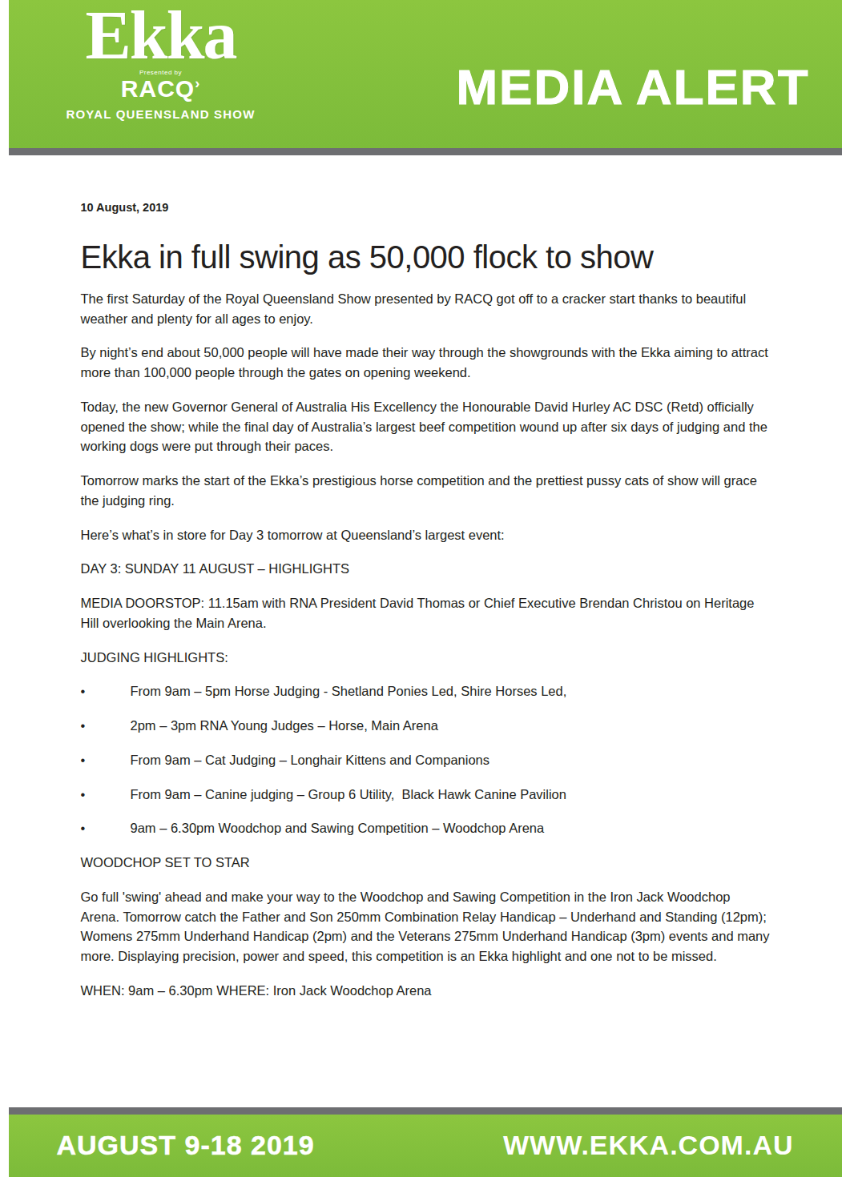Ekka
Presented by
RACQ›
Royal Queensland Show
Media Alert
10 August, 2019
Ekka in full swing as 50,000 flock to show
The first Saturday of the Royal Queensland Show presented by RACQ got off to a cracker start thanks to beautiful weather and plenty for all ages to enjoy.
By night’s end about 50,000 people will have made their way through the showgrounds with the Ekka aiming to attract more than 100,000 people through the gates on opening weekend.
Today, the new Governor General of Australia His Excellency the Honourable David Hurley AC DSC (Retd) officially opened the show; while the final day of Australia’s largest beef competition wound up after six days of judging and the working dogs were put through their paces.
Tomorrow marks the start of the Ekka’s prestigious horse competition and the prettiest pussy cats of show will grace the judging ring.
Here’s what’s in store for Day 3 tomorrow at Queensland’s largest event:
DAY 3: SUNDAY 11 AUGUST – HIGHLIGHTS
MEDIA DOORSTOP: 11.15am with RNA President David Thomas or Chief Executive Brendan Christou on Heritage Hill overlooking the Main Arena.
JUDGING HIGHLIGHTS:
From 9am – 5pm Horse Judging - Shetland Ponies Led, Shire Horses Led,
2pm – 3pm RNA Young Judges – Horse, Main Arena
From 9am – Cat Judging – Longhair Kittens and Companions
From 9am – Canine judging – Group 6 Utility, Black Hawk Canine Pavilion
9am – 6.30pm Woodchop and Sawing Competition – Woodchop Arena
WOODCHOP SET TO STAR
Go full 'swing' ahead and make your way to the Woodchop and Sawing Competition in the Iron Jack Woodchop Arena. Tomorrow catch the Father and Son 250mm Combination Relay Handicap – Underhand and Standing (12pm); Womens 275mm Underhand Handicap (2pm) and the Veterans 275mm Underhand Handicap (3pm) events and many more. Displaying precision, power and speed, this competition is an Ekka highlight and one not to be missed.
WHEN: 9am – 6.30pm WHERE: Iron Jack Woodchop Arena
August 9-18 2019
www.ekka.com.au